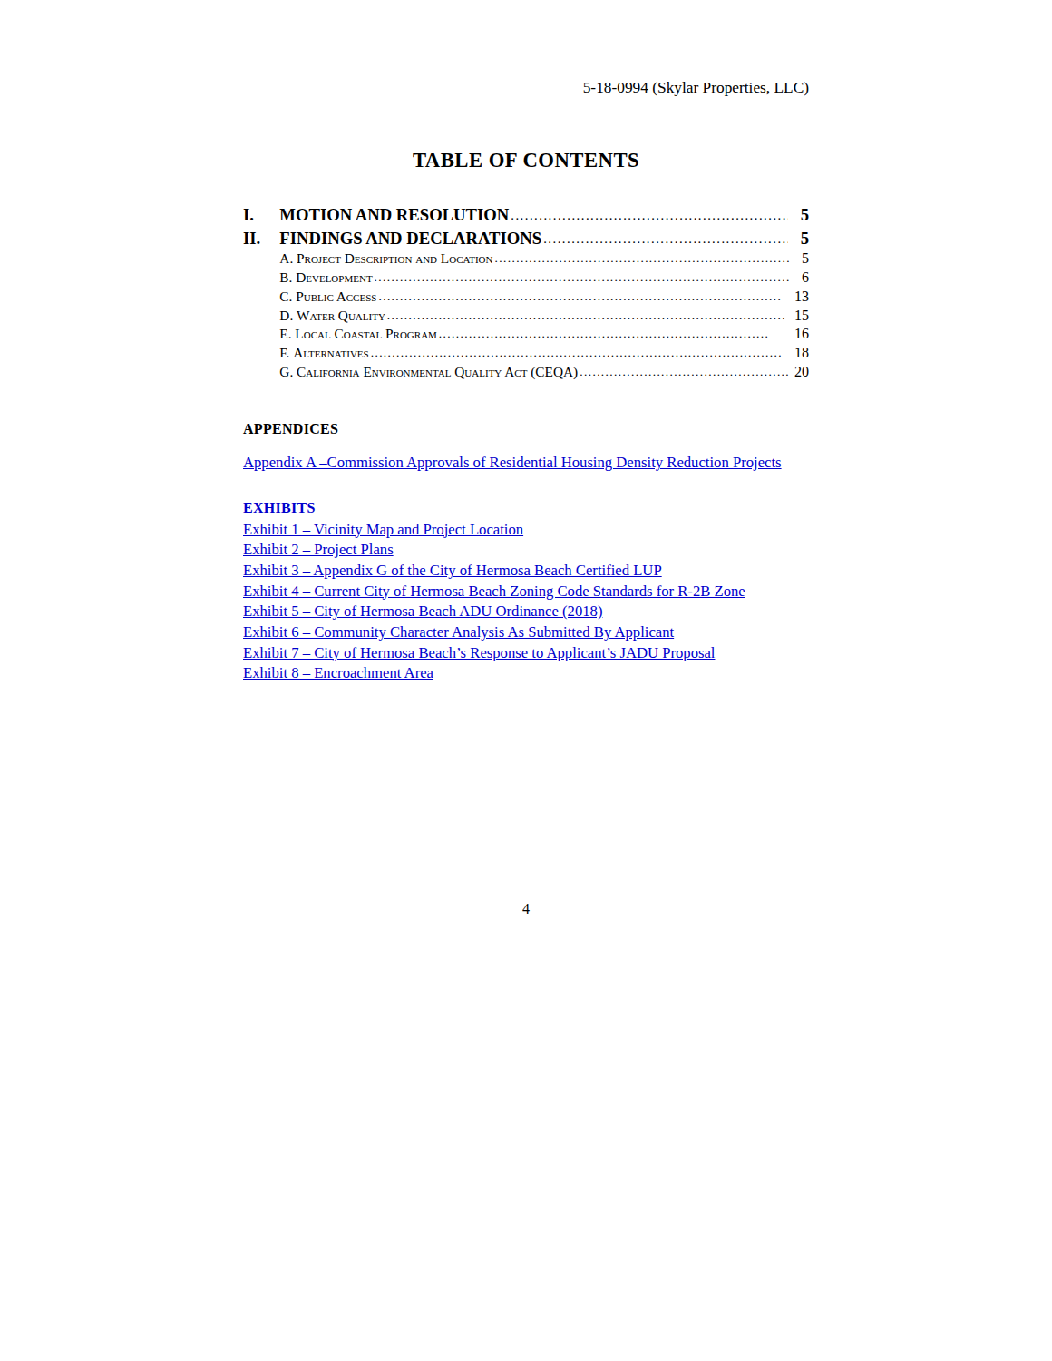5-18-0994 (Skylar Properties, LLC)
TABLE OF CONTENTS
I. MOTION AND RESOLUTION ................................................................................. 5
II. FINDINGS AND DECLARATIONS ..................................................................... 5
A. Project Description and Location ........................................................................... 5
B. Development ................................................................................................. 6
C. Public Access .............................................................................................. 13
D. Water Quality ............................................................................................. 15
E. Local Coastal Program ............................................................................. 16
F. Alternatives ................................................................................................ 18
G. California Environmental Quality Act (CEQA) ................................................. 20
APPENDICES
Appendix A –Commission Approvals of Residential Housing Density Reduction Projects
EXHIBITS
Exhibit 1 – Vicinity Map and Project Location
Exhibit 2 – Project Plans
Exhibit 3 – Appendix G of the City of Hermosa Beach Certified LUP
Exhibit 4 – Current City of Hermosa Beach Zoning Code Standards for R-2B Zone
Exhibit 5 – City of Hermosa Beach ADU Ordinance (2018)
Exhibit 6 – Community Character Analysis As Submitted By Applicant
Exhibit 7 – City of Hermosa Beach’s Response to Applicant’s JADU Proposal
Exhibit 8 – Encroachment Area
4